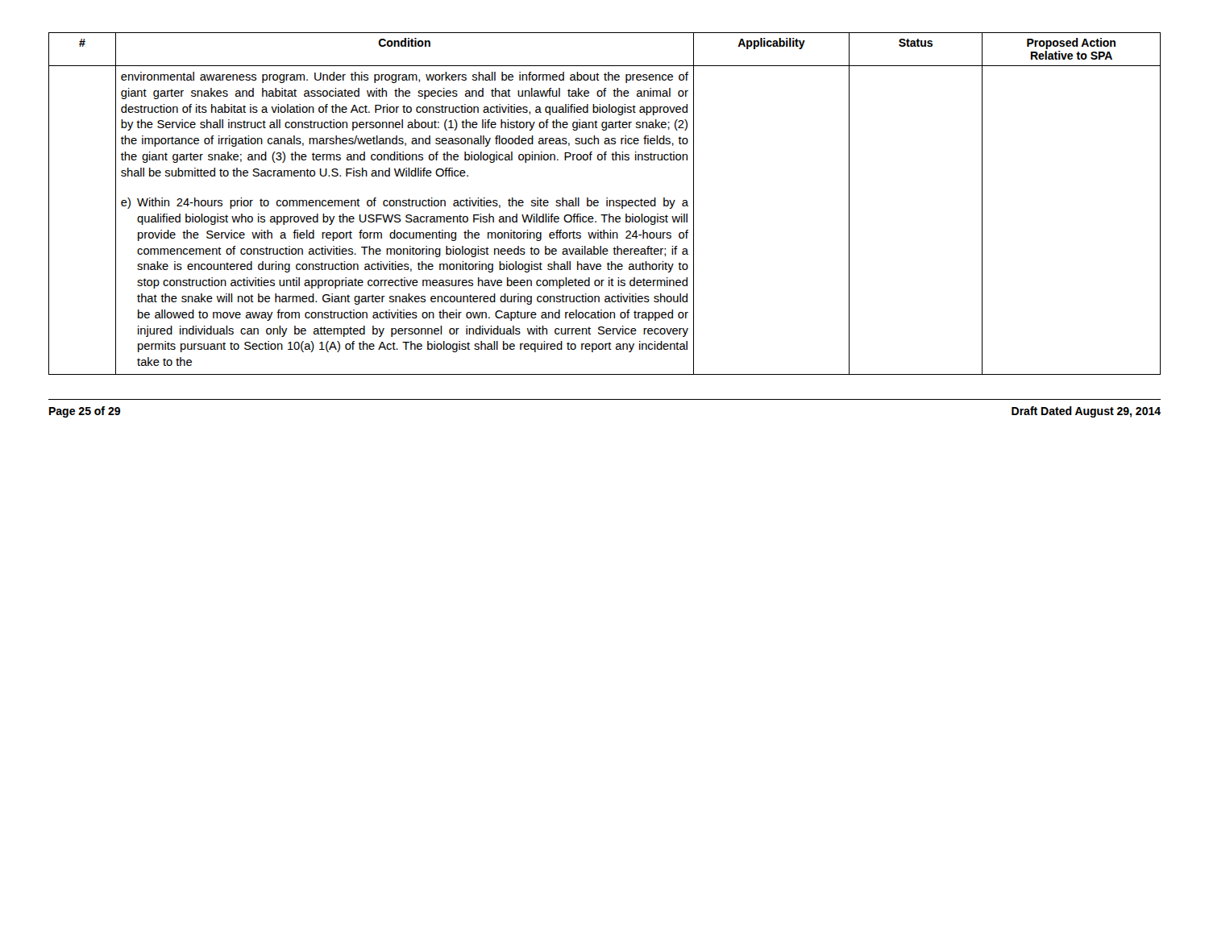| # | Condition | Applicability | Status | Proposed Action Relative to SPA |
| --- | --- | --- | --- | --- |
| | environmental awareness program. Under this program, workers shall be informed about the presence of giant garter snakes and habitat associated with the species and that unlawful take of the animal or destruction of its habitat is a violation of the Act. Prior to construction activities, a qualified biologist approved by the Service shall instruct all construction personnel about: (1) the life history of the giant garter snake; (2) the importance of irrigation canals, marshes/wetlands, and seasonally flooded areas, such as rice fields, to the giant garter snake; and (3) the terms and conditions of the biological opinion. Proof of this instruction shall be submitted to the Sacramento U.S. Fish and Wildlife Office. e) Within 24-hours prior to commencement of construction activities, the site shall be inspected by a qualified biologist who is approved by the USFWS Sacramento Fish and Wildlife Office. The biologist will provide the Service with a field report form documenting the monitoring efforts within 24-hours of commencement of construction activities. The monitoring biologist needs to be available thereafter; if a snake is encountered during construction activities, the monitoring biologist shall have the authority to stop construction activities until appropriate corrective measures have been completed or it is determined that the snake will not be harmed. Giant garter snakes encountered during construction activities should be allowed to move away from construction activities on their own. Capture and relocation of trapped or injured individuals can only be attempted by personnel or individuals with current Service recovery permits pursuant to Section 10(a) 1(A) of the Act. The biologist shall be required to report any incidental take to the | | | |
Page 25 of 29 Draft Dated August 29, 2014